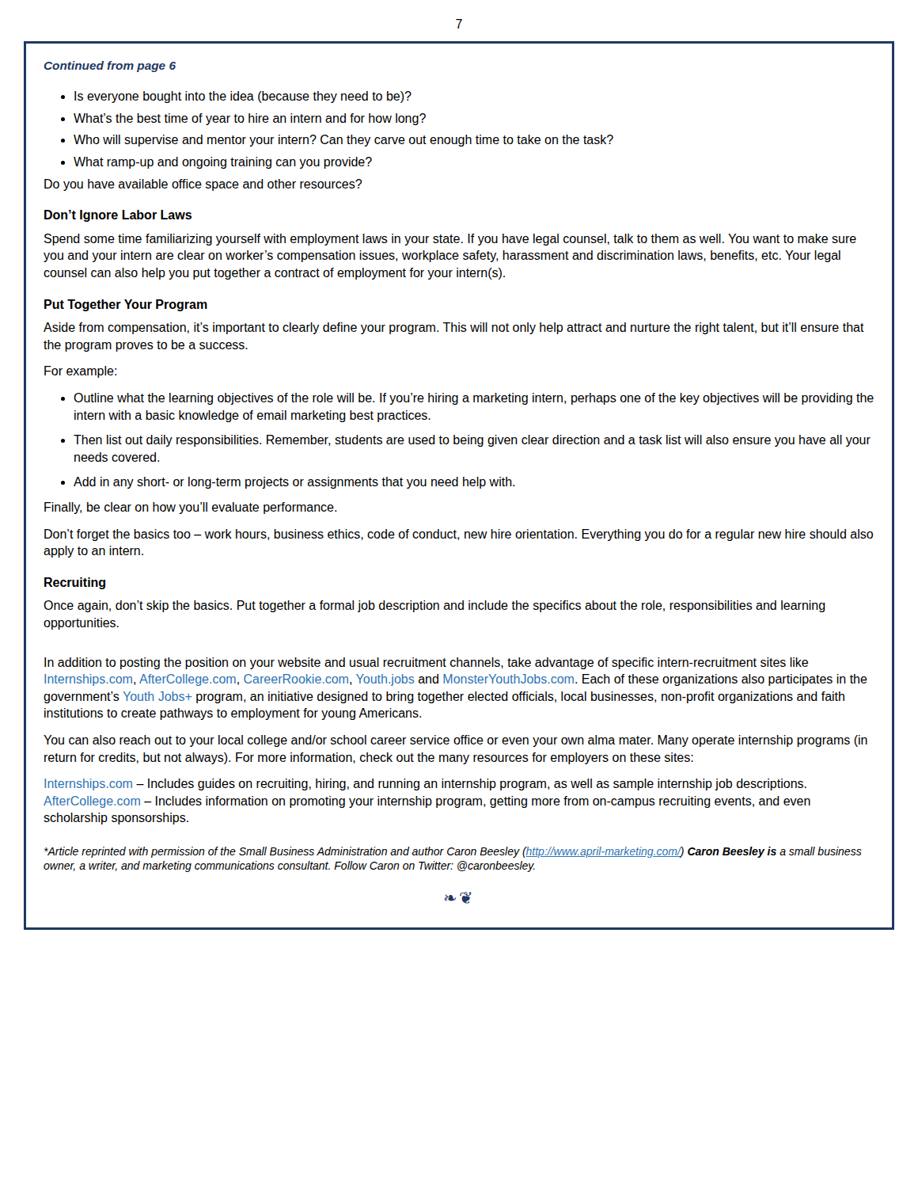7
Continued from page 6
Is everyone bought into the idea (because they need to be)?
What’s the best time of year to hire an intern and for how long?
Who will supervise and mentor your intern? Can they carve out enough time to take on the task?
What ramp-up and ongoing training can you provide?
Do you have available office space and other resources?
Don’t Ignore Labor Laws
Spend some time familiarizing yourself with employment laws in your state. If you have legal counsel, talk to them as well. You want to make sure you and your intern are clear on worker’s compensation issues, workplace safety, harassment and discrimination laws, benefits, etc. Your legal counsel can also help you put together a contract of employment for your intern(s).
Put Together Your Program
Aside from compensation, it’s important to clearly define your program. This will not only help attract and nurture the right talent, but it’ll ensure that the program proves to be a success.
For example:
Outline what the learning objectives of the role will be. If you’re hiring a marketing intern, perhaps one of the key objectives will be providing the intern with a basic knowledge of email marketing best practices.
Then list out daily responsibilities. Remember, students are used to being given clear direction and a task list will also ensure you have all your needs covered.
Add in any short- or long-term projects or assignments that you need help with.
Finally, be clear on how you’ll evaluate performance.
Don’t forget the basics too – work hours, business ethics, code of conduct, new hire orientation. Everything you do for a regular new hire should also apply to an intern.
Recruiting
Once again, don’t skip the basics. Put together a formal job description and include the specifics about the role, responsibilities and learning opportunities.
In addition to posting the position on your website and usual recruitment channels, take advantage of specific intern-recruitment sites like Internships.com, AfterCollege.com, CareerRookie.com, Youth.jobs and MonsterYouthJobs.com. Each of these organizations also participates in the government’s Youth Jobs+ program, an initiative designed to bring together elected officials, local businesses, non-profit organizations and faith institutions to create pathways to employment for young Americans.
You can also reach out to your local college and/or school career service office or even your own alma mater. Many operate internship programs (in return for credits, but not always). For more information, check out the many resources for employers on these sites:
Internships.com – Includes guides on recruiting, hiring, and running an internship program, as well as sample internship job descriptions.
AfterCollege.com – Includes information on promoting your internship program, getting more from on-campus recruiting events, and even scholarship sponsorships.
*Article reprinted with permission of the Small Business Administration and author Caron Beesley (http://www.april-marketing.com/) Caron Beesley is a small business owner, a writer, and marketing communications consultant. Follow Caron on Twitter: @caronbeesley.
❧❦